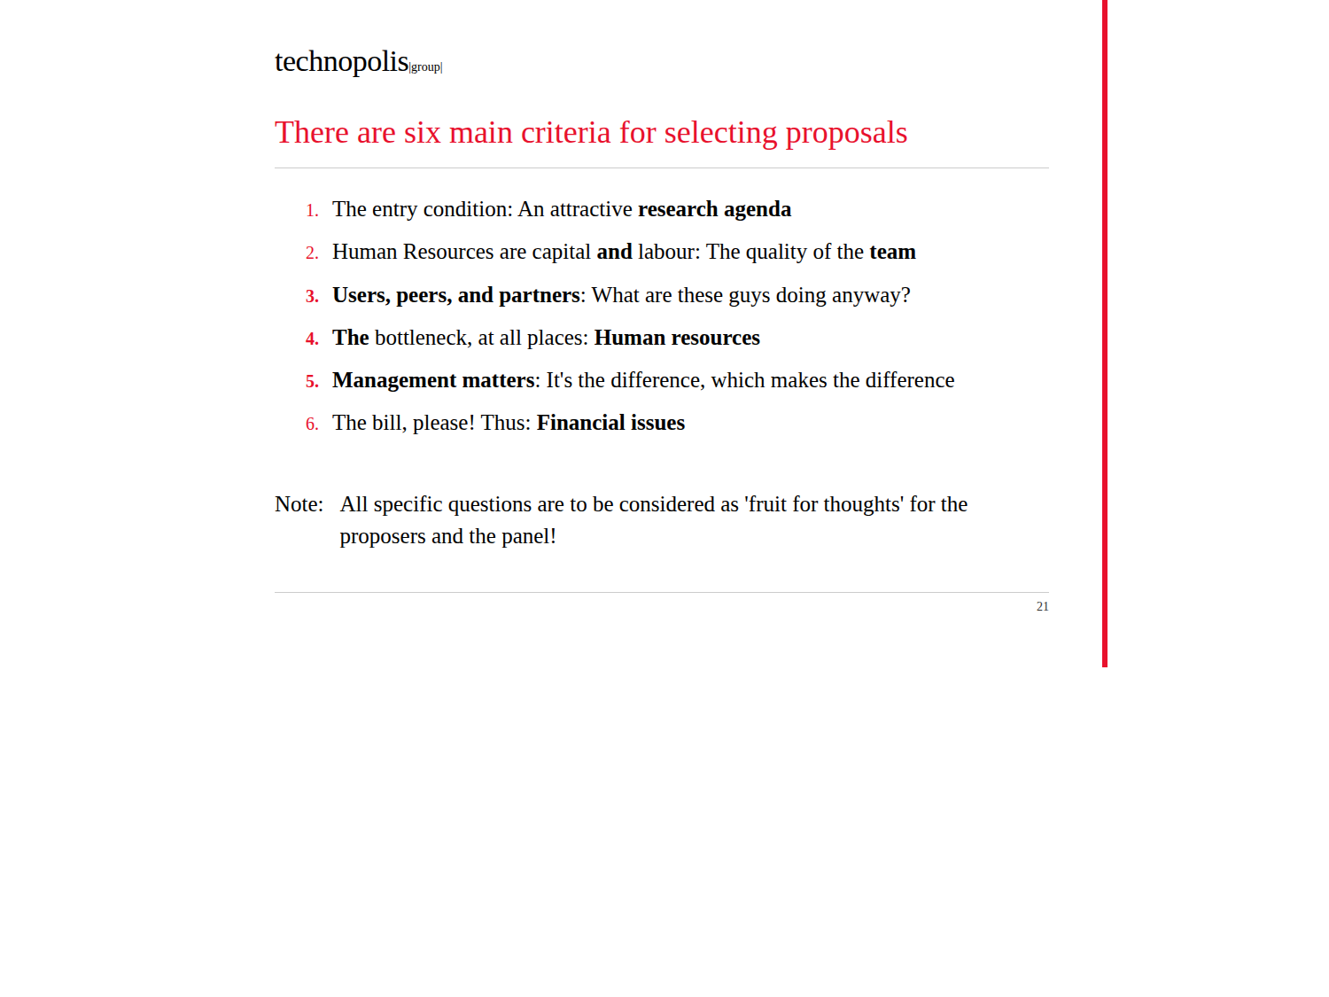technopolis|group|
There are six main criteria for selecting proposals
The entry condition: An attractive research agenda
Human Resources are capital and labour: The quality of the team
Users, peers, and partners: What are these guys doing anyway?
The bottleneck, at all places: Human resources
Management matters: It's the difference, which makes the difference
The bill, please! Thus: Financial issues
Note:
All specific questions are to be considered as 'fruit for thoughts' for the proposers and the panel!
21